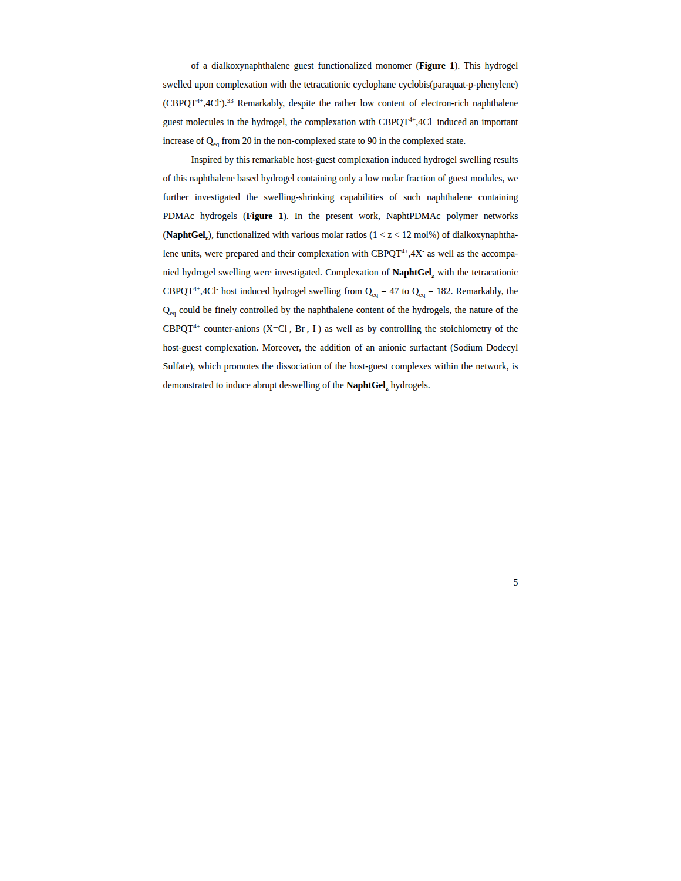of a dialkoxynaphthalene guest functionalized monomer (Figure 1). This hydrogel swelled upon complexation with the tetracationic cyclophane cyclobis(paraquat-p-phenylene) (CBPQT4+,4Cl-).33 Remarkably, despite the rather low content of electron-rich naphthalene guest molecules in the hydrogel, the complexation with CBPQT4+,4Cl- induced an important increase of Qeq from 20 in the non-complexed state to 90 in the complexed state.
Inspired by this remarkable host-guest complexation induced hydrogel swelling results of this naphthalene based hydrogel containing only a low molar fraction of guest modules, we further investigated the swelling-shrinking capabilities of such naphthalene containing PDMAc hydrogels (Figure 1). In the present work, NaphtPDMAc polymer networks (NaphtGelz), functionalized with various molar ratios (1 < z < 12 mol%) of dialkoxynaphthalene units, were prepared and their complexation with CBPQT4+,4X- as well as the accompanied hydrogel swelling were investigated. Complexation of NaphtGelz with the tetracationic CBPQT4+,4Cl- host induced hydrogel swelling from Qeq = 47 to Qeq = 182. Remarkably, the Qeq could be finely controlled by the naphthalene content of the hydrogels, the nature of the CBPQT4+ counter-anions (X=Cl-, Br-, I-) as well as by controlling the stoichiometry of the host-guest complexation. Moreover, the addition of an anionic surfactant (Sodium Dodecyl Sulfate), which promotes the dissociation of the host-guest complexes within the network, is demonstrated to induce abrupt deswelling of the NaphtGelz hydrogels.
5